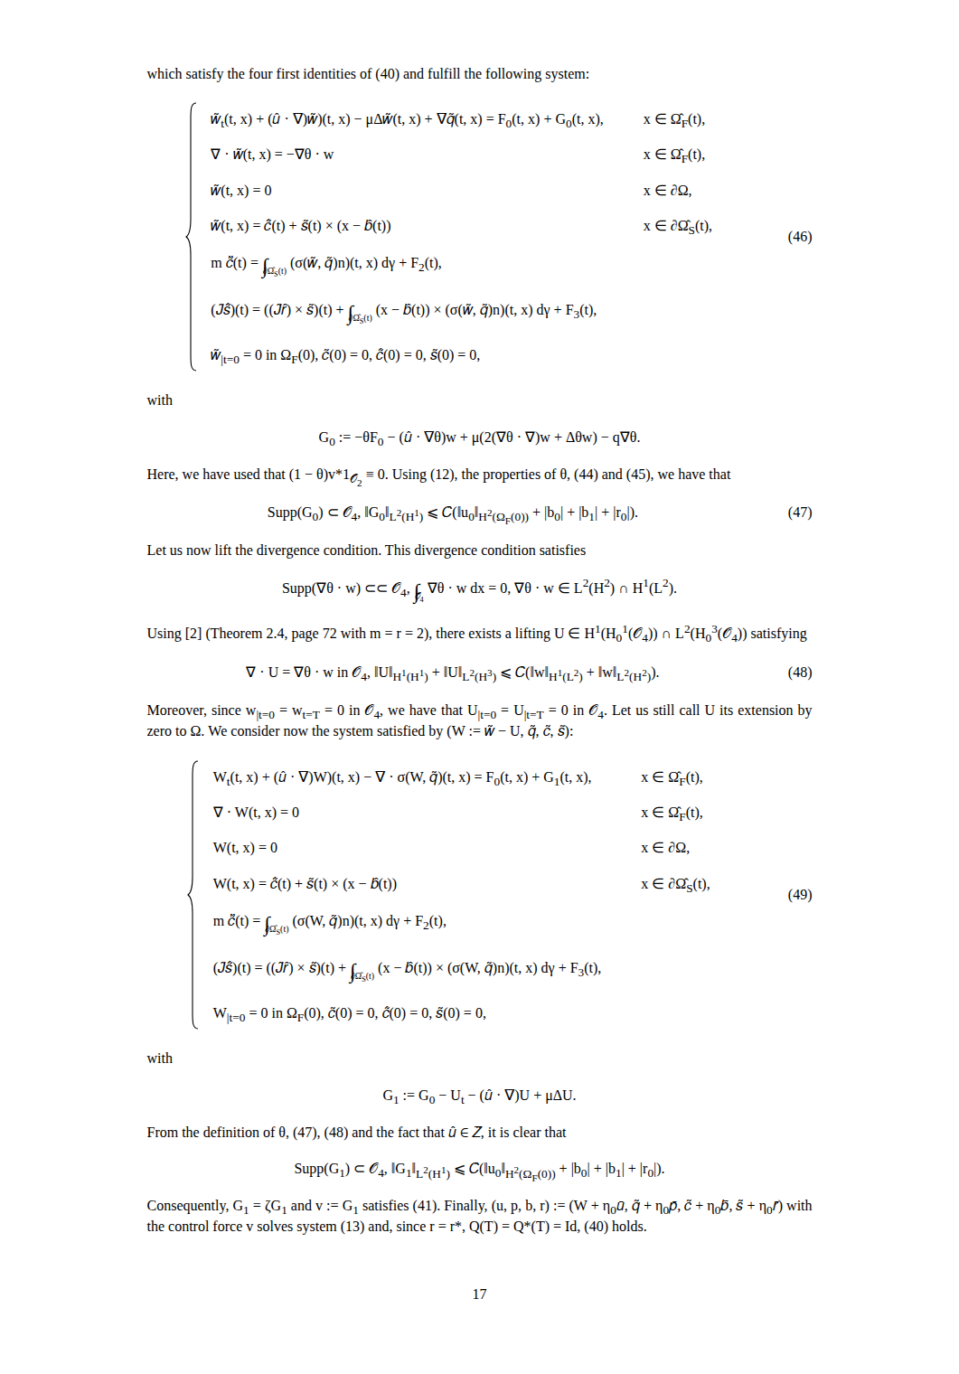which satisfy the four first identities of (40) and fulfill the following system:
| 𝑤̃ t (t, x) + (𝑢̂ · ∇)𝑤̃)(t, x) − μΔ𝑤̃(t, x) + ∇𝑞̃(t, x) = F 0 (t, x) + G 0 (t, x), | x ∈ Ω̂ F (t), |
| ∇ · 𝑤̃(t, x) = −∇θ · w | x ∈ Ω̂ F (t), |
| 𝑤̃(t, x) = 0 | x ∈ ∂Ω, |
| 𝑤̃(t, x) = 𝑐̃̇(t) + 𝑠̃(t) × (x − 𝑏̂(t)) | x ∈ ∂Ω̂ S (t), |
| m 𝑐̃̈(t) = ∫ ∂Ω̂ S (t) (σ(𝑤̃, 𝑞̃)n)(t, x) dγ + F 2 (t), | |
| (𝐽̂𝑠̃̇)(t) = ((𝐽̂𝑟̂) × 𝑠̃)(t) + ∫ ∂Ω̂ S (t) (x − 𝑏̂(t)) × (σ(𝑤̃, 𝑞̃)n)(t, x) dγ + F 3 (t), | |
| 𝑤̃ /t=0 = 0 in Ω F (0), 𝑐̃(0) = 0, 𝑐̃̇(0) = 0, 𝑠̃(0) = 0, | |
(46)
with
G0 := −θF0 − (𝑢̂ · ∇θ)w + μ(2(∇θ · ∇)w + Δθw) − q∇θ.
Here, we have used that (1 − θ)v*1𝒪2 ≡ 0. Using (12), the properties of θ, (44) and (45), we have that
Supp(G0) ⊂ 𝒪4, ‖G0‖L2(H1) ⩽ 𝐶̂(‖u0‖H2(ΩF(0)) + |b0| + |b1| + |r0|).
(47)
Let us now lift the divergence condition. This divergence condition satisfies
Supp(∇θ · w) ⊂⊂ 𝒪4, ∫𝒪4 ∇θ · w dx = 0, ∇θ · w ∈ L2(H2) ∩ H1(L2).
Using [2] (Theorem 2.4, page 72 with m = r = 2), there exists a lifting U ∈ H1(H01(𝒪4)) ∩ L2(H03(𝒪4)) satisfying
∇ · U = ∇θ · w in 𝒪4, ‖U‖H1(H1) + ‖U‖L2(H3) ⩽ 𝐶̂(‖w‖H1(L2) + ‖w‖L2(H2)).
(48)
Moreover, since w|t=0 = wt=T = 0 in 𝒪4, we have that U|t=0 = U|t=T = 0 in 𝒪4. Let us still call U its extension by zero to Ω. We consider now the system satisfied by (W := 𝑤̃ − U, 𝑞̃, 𝑐̃, 𝑠̃):
| W t (t, x) + (𝑢̂ · ∇)W)(t, x) − ∇ · σ(W, 𝑞̃)(t, x) = F 0 (t, x) + G 1 (t, x), | x ∈ Ω̂ F (t), |
| ∇ · W(t, x) = 0 | x ∈ Ω̂ F (t), |
| W(t, x) = 0 | x ∈ ∂Ω, |
| W(t, x) = 𝑐̃̇(t) + 𝑠̃(t) × (x − 𝑏̂(t)) | x ∈ ∂Ω̂ S (t), |
| m 𝑐̃̈(t) = ∫ ∂Ω̂ S (t) (σ(W, 𝑞̃)n)(t, x) dγ + F 2 (t), | |
| (𝐽̂𝑠̃̇)(t) = ((𝐽̂𝑟̂) × 𝑠̃)(t) + ∫ ∂Ω̂ S (t) (x − 𝑏̂(t)) × (σ(W, 𝑞̃)n)(t, x) dγ + F 3 (t), | |
| W /t=0 = 0 in Ω F (0), 𝑐̃(0) = 0, 𝑐̃̇(0) = 0, 𝑠̃(0) = 0, | |
(49)
with
G1 := G0 − Ut − (𝑢̂ · ∇)U + μΔU.
From the definition of θ, (47), (48) and the fact that 𝑢̂ ∈ 𝑍̂, it is clear that
Supp(G1) ⊂ 𝒪4, ‖G1‖L2(H1) ⩽ 𝐶̂(‖u0‖H2(ΩF(0)) + |b0| + |b1| + |r0|).
Consequently, G1 = ζG1 and v := G1 satisfies (41). Finally, (u, p, b, r) := (W + η0𝑢̄, 𝑞̃ + η0𝑝̄, 𝑐̃ + η0𝑏̄, 𝑠̃ + η0𝑟̄) with the control force v solves system (13) and, since r = r*, Q(T) = Q*(T) = Id, (40) holds.
17